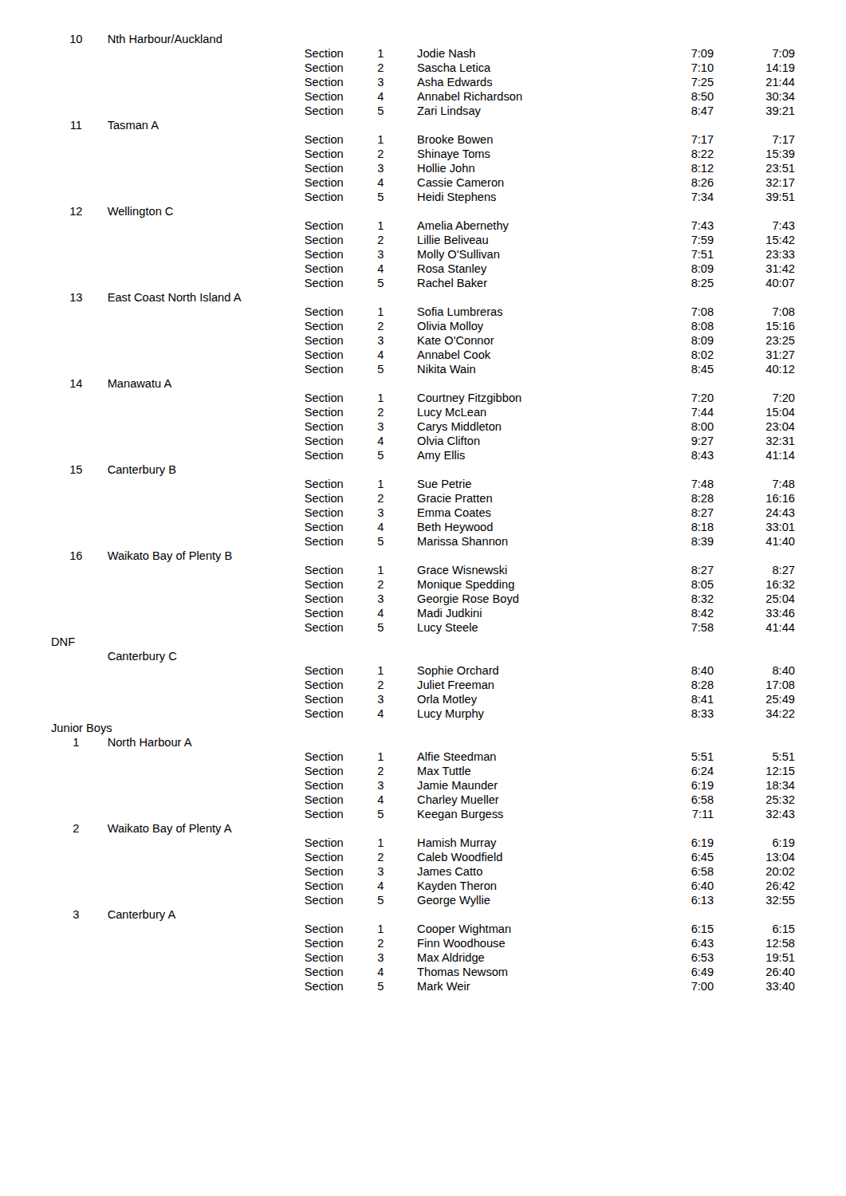| 10 | Nth Harbour/Auckland | | | | | |
| | | Section | 1 | Jodie Nash | 7:09 | 7:09 |
| | | Section | 2 | Sascha Letica | 7:10 | 14:19 |
| | | Section | 3 | Asha Edwards | 7:25 | 21:44 |
| | | Section | 4 | Annabel Richardson | 8:50 | 30:34 |
| | | Section | 5 | Zari Lindsay | 8:47 | 39:21 |
| 11 | Tasman A | | | | | |
| | | Section | 1 | Brooke Bowen | 7:17 | 7:17 |
| | | Section | 2 | Shinaye Toms | 8:22 | 15:39 |
| | | Section | 3 | Hollie John | 8:12 | 23:51 |
| | | Section | 4 | Cassie Cameron | 8:26 | 32:17 |
| | | Section | 5 | Heidi Stephens | 7:34 | 39:51 |
| 12 | Wellington C | | | | | |
| | | Section | 1 | Amelia Abernethy | 7:43 | 7:43 |
| | | Section | 2 | Lillie Beliveau | 7:59 | 15:42 |
| | | Section | 3 | Molly O'Sullivan | 7:51 | 23:33 |
| | | Section | 4 | Rosa Stanley | 8:09 | 31:42 |
| | | Section | 5 | Rachel Baker | 8:25 | 40:07 |
| 13 | East Coast North Island A | | | | | |
| | | Section | 1 | Sofia Lumbreras | 7:08 | 7:08 |
| | | Section | 2 | Olivia Molloy | 8:08 | 15:16 |
| | | Section | 3 | Kate O'Connor | 8:09 | 23:25 |
| | | Section | 4 | Annabel Cook | 8:02 | 31:27 |
| | | Section | 5 | Nikita Wain | 8:45 | 40:12 |
| 14 | Manawatu A | | | | | |
| | | Section | 1 | Courtney Fitzgibbon | 7:20 | 7:20 |
| | | Section | 2 | Lucy McLean | 7:44 | 15:04 |
| | | Section | 3 | Carys Middleton | 8:00 | 23:04 |
| | | Section | 4 | Olvia Clifton | 9:27 | 32:31 |
| | | Section | 5 | Amy Ellis | 8:43 | 41:14 |
| 15 | Canterbury B | | | | | |
| | | Section | 1 | Sue Petrie | 7:48 | 7:48 |
| | | Section | 2 | Gracie Pratten | 8:28 | 16:16 |
| | | Section | 3 | Emma Coates | 8:27 | 24:43 |
| | | Section | 4 | Beth Heywood | 8:18 | 33:01 |
| | | Section | 5 | Marissa Shannon | 8:39 | 41:40 |
| 16 | Waikato Bay of Plenty B | | | | | |
| | | Section | 1 | Grace Wisnewski | 8:27 | 8:27 |
| | | Section | 2 | Monique Spedding | 8:05 | 16:32 |
| | | Section | 3 | Georgie Rose Boyd | 8:32 | 25:04 |
| | | Section | 4 | Madi Judkini | 8:42 | 33:46 |
| | | Section | 5 | Lucy Steele | 7:58 | 41:44 |
| DNF | | | | | | |
| | Canterbury C | | | | | |
| | | Section | 1 | Sophie Orchard | 8:40 | 8:40 |
| | | Section | 2 | Juliet Freeman | 8:28 | 17:08 |
| | | Section | 3 | Orla Motley | 8:41 | 25:49 |
| | | Section | 4 | Lucy Murphy | 8:33 | 34:22 |
| Junior Boys | | | | | |
| 1 | North Harbour A | | | | | |
| | | Section | 1 | Alfie Steedman | 5:51 | 5:51 |
| | | Section | 2 | Max Tuttle | 6:24 | 12:15 |
| | | Section | 3 | Jamie Maunder | 6:19 | 18:34 |
| | | Section | 4 | Charley Mueller | 6:58 | 25:32 |
| | | Section | 5 | Keegan Burgess | 7:11 | 32:43 |
| 2 | Waikato Bay of Plenty A | | | | | |
| | | Section | 1 | Hamish Murray | 6:19 | 6:19 |
| | | Section | 2 | Caleb Woodfield | 6:45 | 13:04 |
| | | Section | 3 | James Catto | 6:58 | 20:02 |
| | | Section | 4 | Kayden Theron | 6:40 | 26:42 |
| | | Section | 5 | George Wyllie | 6:13 | 32:55 |
| 3 | Canterbury A | | | | | |
| | | Section | 1 | Cooper Wightman | 6:15 | 6:15 |
| | | Section | 2 | Finn Woodhouse | 6:43 | 12:58 |
| | | Section | 3 | Max Aldridge | 6:53 | 19:51 |
| | | Section | 4 | Thomas Newsom | 6:49 | 26:40 |
| | | Section | 5 | Mark Weir | 7:00 | 33:40 |